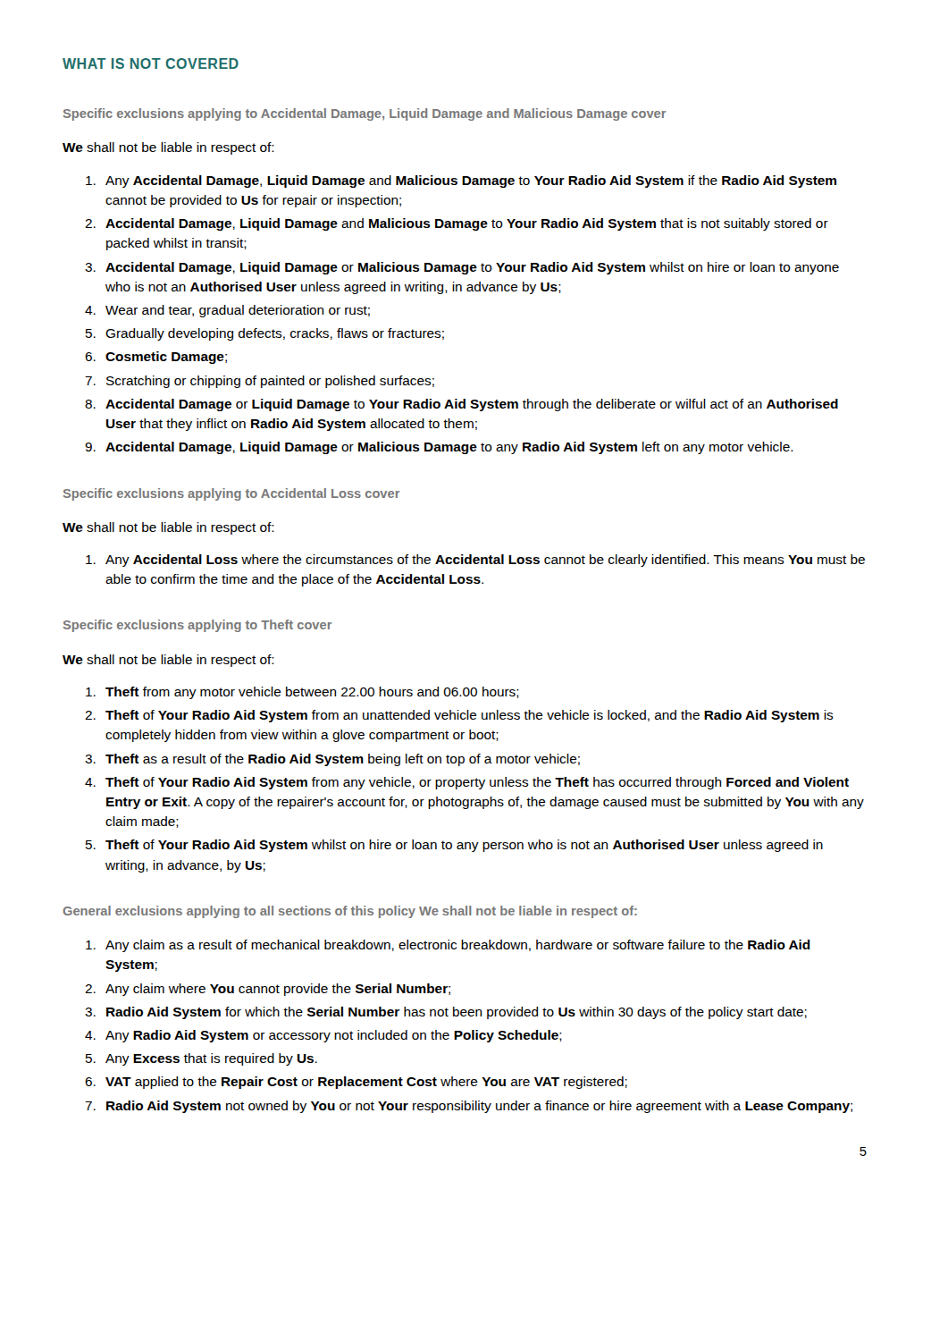WHAT IS NOT COVERED
Specific exclusions applying to Accidental Damage, Liquid Damage and Malicious Damage cover
We shall not be liable in respect of:
Any Accidental Damage, Liquid Damage and Malicious Damage to Your Radio Aid System if the Radio Aid System cannot be provided to Us for repair or inspection;
Accidental Damage, Liquid Damage and Malicious Damage to Your Radio Aid System that is not suitably stored or packed whilst in transit;
Accidental Damage, Liquid Damage or Malicious Damage to Your Radio Aid System whilst on hire or loan to anyone who is not an Authorised User unless agreed in writing, in advance by Us;
Wear and tear, gradual deterioration or rust;
Gradually developing defects, cracks, flaws or fractures;
Cosmetic Damage;
Scratching or chipping of painted or polished surfaces;
Accidental Damage or Liquid Damage to Your Radio Aid System through the deliberate or wilful act of an Authorised User that they inflict on Radio Aid System allocated to them;
Accidental Damage, Liquid Damage or Malicious Damage to any Radio Aid System left on any motor vehicle.
Specific exclusions applying to Accidental Loss cover
We shall not be liable in respect of:
Any Accidental Loss where the circumstances of the Accidental Loss cannot be clearly identified. This means You must be able to confirm the time and the place of the Accidental Loss.
Specific exclusions applying to Theft cover
We shall not be liable in respect of:
Theft from any motor vehicle between 22.00 hours and 06.00 hours;
Theft of Your Radio Aid System from an unattended vehicle unless the vehicle is locked, and the Radio Aid System is completely hidden from view within a glove compartment or boot;
Theft as a result of the Radio Aid System being left on top of a motor vehicle;
Theft of Your Radio Aid System from any vehicle, or property unless the Theft has occurred through Forced and Violent Entry or Exit. A copy of the repairer's account for, or photographs of, the damage caused must be submitted by You with any claim made;
Theft of Your Radio Aid System whilst on hire or loan to any person who is not an Authorised User unless agreed in writing, in advance, by Us;
General exclusions applying to all sections of this policy We shall not be liable in respect of:
Any claim as a result of mechanical breakdown, electronic breakdown, hardware or software failure to the Radio Aid System;
Any claim where You cannot provide the Serial Number;
Radio Aid System for which the Serial Number has not been provided to Us within 30 days of the policy start date;
Any Radio Aid System or accessory not included on the Policy Schedule;
Any Excess that is required by Us.
VAT applied to the Repair Cost or Replacement Cost where You are VAT registered;
Radio Aid System not owned by You or not Your responsibility under a finance or hire agreement with a Lease Company;
5